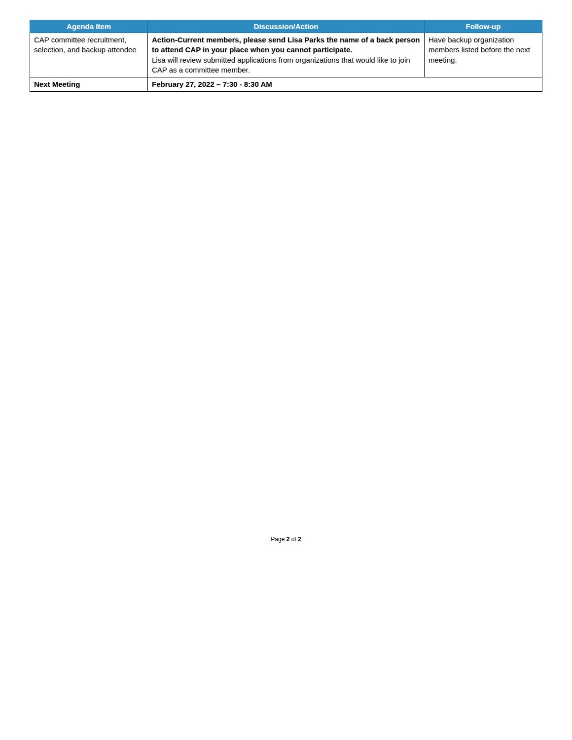| Agenda Item | Discussion/Action | Follow-up |
| --- | --- | --- |
| CAP committee recruitment, selection, and backup attendee | Action-Current members, please send Lisa Parks the name of a back person to attend CAP in your place when you cannot participate. Lisa will review submitted applications from organizations that would like to join CAP as a committee member. | Have backup organization members listed before the next meeting. |
| Next Meeting | February 27, 2022 – 7:30 - 8:30 AM |
Page 2 of 2